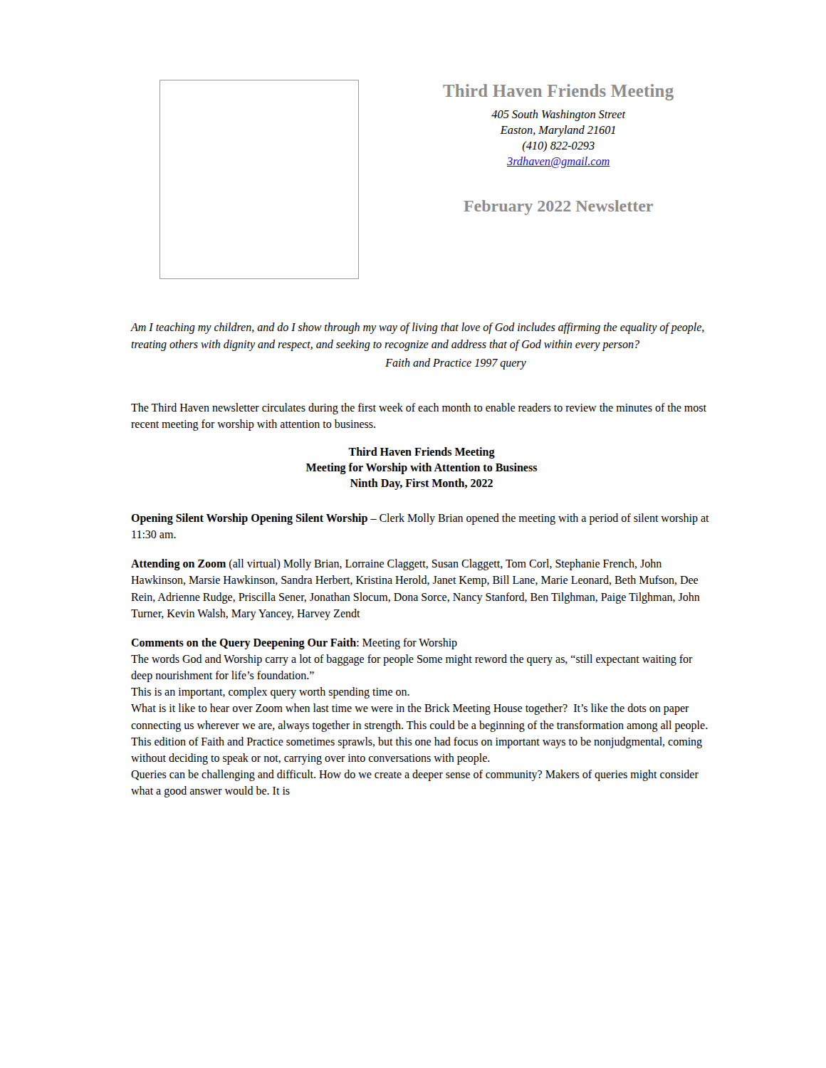Third Haven Friends Meeting
405 South Washington Street
Easton, Maryland 21601
(410) 822-0293
3rdhaven@gmail.com
February 2022 Newsletter
Am I teaching my children, and do I show through my way of living that love of God includes affirming the equality of people, treating others with dignity and respect, and seeking to recognize and address that of God within every person?
Faith and Practice 1997 query
The Third Haven newsletter circulates during the first week of each month to enable readers to review the minutes of the most recent meeting for worship with attention to business.
Third Haven Friends Meeting Meeting for Worship with Attention to Business Ninth Day, First Month, 2022
Opening Silent Worship Opening Silent Worship – Clerk Molly Brian opened the meeting with a period of silent worship at 11:30 am.
Attending on Zoom (all virtual) Molly Brian, Lorraine Claggett, Susan Claggett, Tom Corl, Stephanie French, John Hawkinson, Marsie Hawkinson, Sandra Herbert, Kristina Herold, Janet Kemp, Bill Lane, Marie Leonard, Beth Mufson, Dee Rein, Adrienne Rudge, Priscilla Sener, Jonathan Slocum, Dona Sorce, Nancy Stanford, Ben Tilghman, Paige Tilghman, John Turner, Kevin Walsh, Mary Yancey, Harvey Zendt
Comments on the Query Deepening Our Faith: Meeting for Worship
The words God and Worship carry a lot of baggage for people Some might reword the query as, “still expectant waiting for deep nourishment for life’s foundation.”
This is an important, complex query worth spending time on.
What is it like to hear over Zoom when last time we were in the Brick Meeting House together? It’s like the dots on paper connecting us wherever we are, always together in strength. This could be a beginning of the transformation among all people.
This edition of Faith and Practice sometimes sprawls, but this one had focus on important ways to be nonjudgmental, coming without deciding to speak or not, carrying over into conversations with people.
Queries can be challenging and difficult. How do we create a deeper sense of community? Makers of queries might consider what a good answer would be. It is